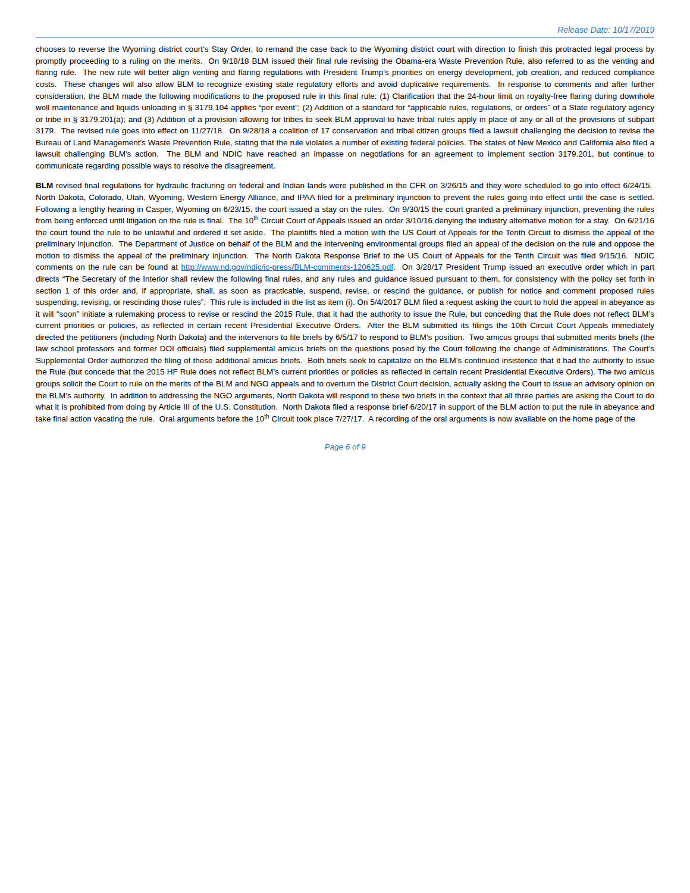Release Date: 10/17/2019
chooses to reverse the Wyoming district court’s Stay Order, to remand the case back to the Wyoming district court with direction to finish this protracted legal process by promptly proceeding to a ruling on the merits. On 9/18/18 BLM issued their final rule revising the Obama-era Waste Prevention Rule, also referred to as the venting and flaring rule. The new rule will better align venting and flaring regulations with President Trump’s priorities on energy development, job creation, and reduced compliance costs. These changes will also allow BLM to recognize existing state regulatory efforts and avoid duplicative requirements. In response to comments and after further consideration, the BLM made the following modifications to the proposed rule in this final rule: (1) Clarification that the 24-hour limit on royalty-free flaring during downhole well maintenance and liquids unloading in § 3179.104 applies “per event”; (2) Addition of a standard for “applicable rules, regulations, or orders” of a State regulatory agency or tribe in § 3179.201(a); and (3) Addition of a provision allowing for tribes to seek BLM approval to have tribal rules apply in place of any or all of the provisions of subpart 3179. The revised rule goes into effect on 11/27/18. On 9/28/18 a coalition of 17 conservation and tribal citizen groups filed a lawsuit challenging the decision to revise the Bureau of Land Management's Waste Prevention Rule, stating that the rule violates a number of existing federal policies. The states of New Mexico and California also filed a lawsuit challenging BLM's action. The BLM and NDIC have reached an impasse on negotiations for an agreement to implement section 3179.201, but continue to communicate regarding possible ways to resolve the disagreement.
BLM revised final regulations for hydraulic fracturing on federal and Indian lands were published in the CFR on 3/26/15 and they were scheduled to go into effect 6/24/15. North Dakota, Colorado, Utah, Wyoming, Western Energy Alliance, and IPAA filed for a preliminary injunction to prevent the rules going into effect until the case is settled. Following a lengthy hearing in Casper, Wyoming on 6/23/15, the court issued a stay on the rules. On 9/30/15 the court granted a preliminary injunction, preventing the rules from being enforced until litigation on the rule is final. The 10th Circuit Court of Appeals issued an order 3/10/16 denying the industry alternative motion for a stay. On 6/21/16 the court found the rule to be unlawful and ordered it set aside. The plaintiffs filed a motion with the US Court of Appeals for the Tenth Circuit to dismiss the appeal of the preliminary injunction. The Department of Justice on behalf of the BLM and the intervening environmental groups filed an appeal of the decision on the rule and oppose the motion to dismiss the appeal of the preliminary injunction. The North Dakota Response Brief to the US Court of Appeals for the Tenth Circuit was filed 9/15/16. NDIC comments on the rule can be found at http://www.nd.gov/ndic/ic-press/BLM-comments-120625.pdf. On 3/28/17 President Trump issued an executive order which in part directs “The Secretary of the Interior shall review the following final rules, and any rules and guidance issued pursuant to them, for consistency with the policy set forth in section 1 of this order and, if appropriate, shall, as soon as practicable, suspend, revise, or rescind the guidance, or publish for notice and comment proposed rules suspending, revising, or rescinding those rules”. This rule is included in the list as item (i). On 5/4/2017 BLM filed a request asking the court to hold the appeal in abeyance as it will “soon” initiate a rulemaking process to revise or rescind the 2015 Rule, that it had the authority to issue the Rule, but conceding that the Rule does not reflect BLM’s current priorities or policies, as reflected in certain recent Presidential Executive Orders. After the BLM submitted its filings the 10th Circuit Court Appeals immediately directed the petitioners (including North Dakota) and the intervenors to file briefs by 6/5/17 to respond to BLM’s position. Two amicus groups that submitted merits briefs (the law school professors and former DOI officials) filed supplemental amicus briefs on the questions posed by the Court following the change of Administrations. The Court’s Supplemental Order authorized the filing of these additional amicus briefs. Both briefs seek to capitalize on the BLM’s continued insistence that it had the authority to issue the Rule (but concede that the 2015 HF Rule does not reflect BLM’s current priorities or policies as reflected in certain recent Presidential Executive Orders). The two amicus groups solicit the Court to rule on the merits of the BLM and NGO appeals and to overturn the District Court decision, actually asking the Court to issue an advisory opinion on the BLM’s authority. In addition to addressing the NGO arguments, North Dakota will respond to these two briefs in the context that all three parties are asking the Court to do what it is prohibited from doing by Article III of the U.S. Constitution. North Dakota filed a response brief 6/20/17 in support of the BLM action to put the rule in abeyance and take final action vacating the rule. Oral arguments before the 10th Circuit took place 7/27/17. A recording of the oral arguments is now available on the home page of the
Page 6 of 9